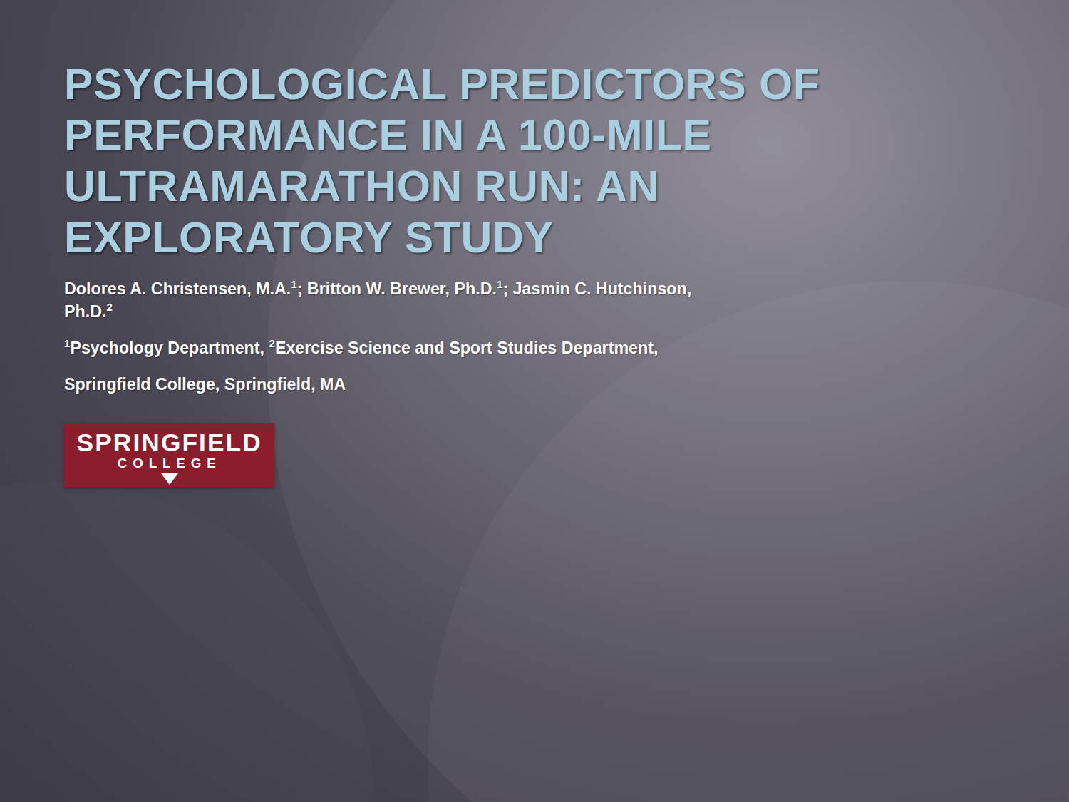Psychological Predictors of Performance in a 100-Mile Ultramarathon Run: An Exploratory Study
Dolores A. Christensen, M.A.1; Britton W. Brewer, Ph.D.1; Jasmin C. Hutchinson, Ph.D.2
1Psychology Department, 2Exercise Science and Sport Studies Department,
Springfield College, Springfield, MA
SPRINGFIELD COLLEGE